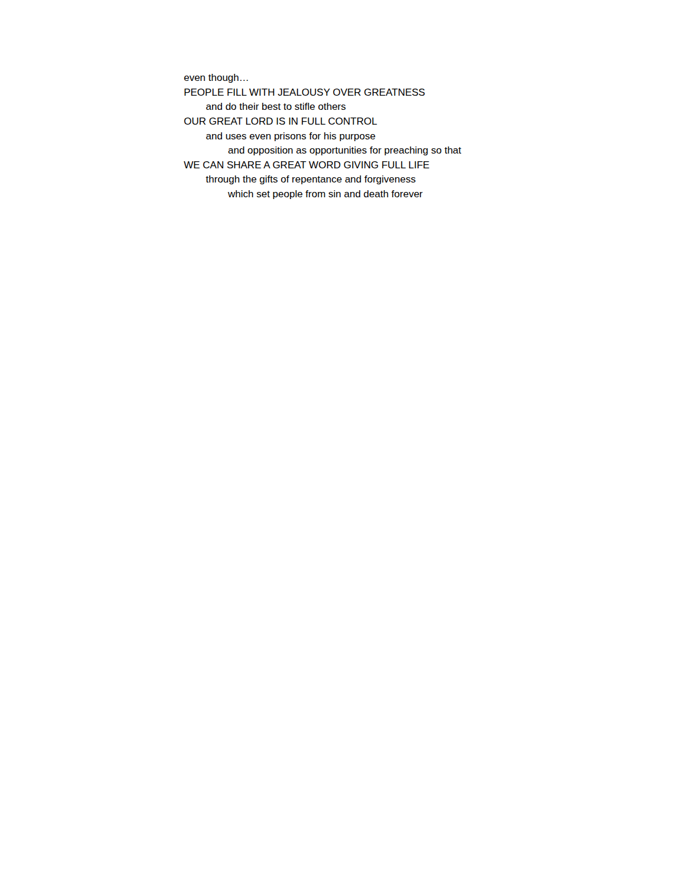even though…
PEOPLE FILL WITH JEALOUSY OVER GREATNESS
and do their best to stifle others
OUR GREAT LORD IS IN FULL CONTROL
and uses even prisons for his purpose
and opposition as opportunities for preaching so that
WE CAN SHARE A GREAT WORD GIVING FULL LIFE
through the gifts of repentance and forgiveness
which set people from sin and death forever